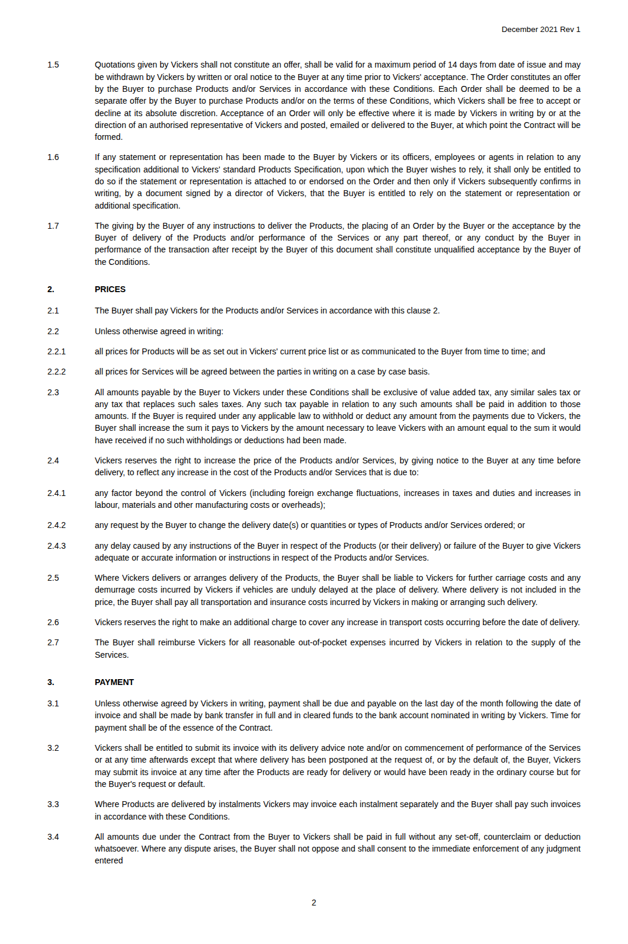December 2021 Rev 1
1.5
Quotations given by Vickers shall not constitute an offer, shall be valid for a maximum period of 14 days from date of issue and may be withdrawn by Vickers by written or oral notice to the Buyer at any time prior to Vickers' acceptance. The Order constitutes an offer by the Buyer to purchase Products and/or Services in accordance with these Conditions. Each Order shall be deemed to be a separate offer by the Buyer to purchase Products and/or on the terms of these Conditions, which Vickers shall be free to accept or decline at its absolute discretion. Acceptance of an Order will only be effective where it is made by Vickers in writing by or at the direction of an authorised representative of Vickers and posted, emailed or delivered to the Buyer, at which point the Contract will be formed.
1.6
If any statement or representation has been made to the Buyer by Vickers or its officers, employees or agents in relation to any specification additional to Vickers' standard Products Specification, upon which the Buyer wishes to rely, it shall only be entitled to do so if the statement or representation is attached to or endorsed on the Order and then only if Vickers subsequently confirms in writing, by a document signed by a director of Vickers, that the Buyer is entitled to rely on the statement or representation or additional specification.
1.7
The giving by the Buyer of any instructions to deliver the Products, the placing of an Order by the Buyer or the acceptance by the Buyer of delivery of the Products and/or performance of the Services or any part thereof, or any conduct by the Buyer in performance of the transaction after receipt by the Buyer of this document shall constitute unqualified acceptance by the Buyer of the Conditions.
2.
PRICES
2.1
The Buyer shall pay Vickers for the Products and/or Services in accordance with this clause 2.
2.2
Unless otherwise agreed in writing:
2.2.1
all prices for Products will be as set out in Vickers' current price list or as communicated to the Buyer from time to time; and
2.2.2
all prices for Services will be agreed between the parties in writing on a case by case basis.
2.3
All amounts payable by the Buyer to Vickers under these Conditions shall be exclusive of value added tax, any similar sales tax or any tax that replaces such sales taxes. Any such tax payable in relation to any such amounts shall be paid in addition to those amounts. If the Buyer is required under any applicable law to withhold or deduct any amount from the payments due to Vickers, the Buyer shall increase the sum it pays to Vickers by the amount necessary to leave Vickers with an amount equal to the sum it would have received if no such withholdings or deductions had been made.
2.4
Vickers reserves the right to increase the price of the Products and/or Services, by giving notice to the Buyer at any time before delivery, to reflect any increase in the cost of the Products and/or Services that is due to:
2.4.1
any factor beyond the control of Vickers (including foreign exchange fluctuations, increases in taxes and duties and increases in labour, materials and other manufacturing costs or overheads);
2.4.2
any request by the Buyer to change the delivery date(s) or quantities or types of Products and/or Services ordered; or
2.4.3
any delay caused by any instructions of the Buyer in respect of the Products (or their delivery) or failure of the Buyer to give Vickers adequate or accurate information or instructions in respect of the Products and/or Services.
2.5
Where Vickers delivers or arranges delivery of the Products, the Buyer shall be liable to Vickers for further carriage costs and any demurrage costs incurred by Vickers if vehicles are unduly delayed at the place of delivery. Where delivery is not included in the price, the Buyer shall pay all transportation and insurance costs incurred by Vickers in making or arranging such delivery.
2.6
Vickers reserves the right to make an additional charge to cover any increase in transport costs occurring before the date of delivery.
2.7
The Buyer shall reimburse Vickers for all reasonable out-of-pocket expenses incurred by Vickers in relation to the supply of the Services.
3.
PAYMENT
3.1
Unless otherwise agreed by Vickers in writing, payment shall be due and payable on the last day of the month following the date of invoice and shall be made by bank transfer in full and in cleared funds to the bank account nominated in writing by Vickers. Time for payment shall be of the essence of the Contract.
3.2
Vickers shall be entitled to submit its invoice with its delivery advice note and/or on commencement of performance of the Services or at any time afterwards except that where delivery has been postponed at the request of, or by the default of, the Buyer, Vickers may submit its invoice at any time after the Products are ready for delivery or would have been ready in the ordinary course but for the Buyer's request or default.
3.3
Where Products are delivered by instalments Vickers may invoice each instalment separately and the Buyer shall pay such invoices in accordance with these Conditions.
3.4
All amounts due under the Contract from the Buyer to Vickers shall be paid in full without any set-off, counterclaim or deduction whatsoever. Where any dispute arises, the Buyer shall not oppose and shall consent to the immediate enforcement of any judgment entered
2